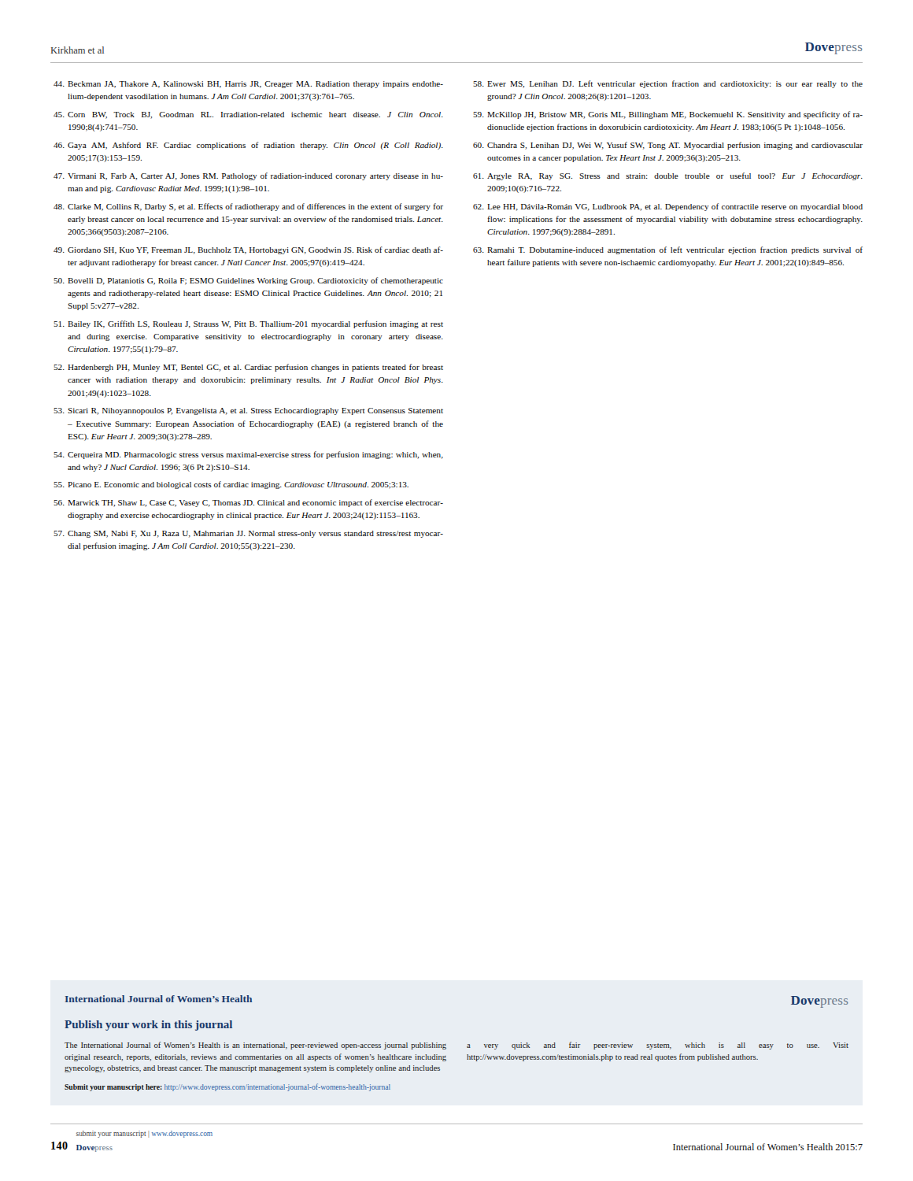Kirkham et al
Dove press
44 Beckman JA, Thakore A, Kalinowski BH, Harris JR, Creager MA. Radiation therapy impairs endothelium-dependent vasodilation in humans. J Am Coll Cardiol. 2001;37(3):761–765.
45 Corn BW, Trock BJ, Goodman RL. Irradiation-related ischemic heart disease. J Clin Oncol. 1990;8(4):741–750.
46 Gaya AM, Ashford RF. Cardiac complications of radiation therapy. Clin Oncol (R Coll Radiol). 2005;17(3):153–159.
47 Virmani R, Farb A, Carter AJ, Jones RM. Pathology of radiation-induced coronary artery disease in human and pig. Cardiovasc Radiat Med. 1999;1(1):98–101.
48 Clarke M, Collins R, Darby S, et al. Effects of radiotherapy and of differences in the extent of surgery for early breast cancer on local recurrence and 15-year survival: an overview of the randomised trials. Lancet. 2005;366(9503):2087–2106.
49 Giordano SH, Kuo YF, Freeman JL, Buchholz TA, Hortobagyi GN, Goodwin JS. Risk of cardiac death after adjuvant radiotherapy for breast cancer. J Natl Cancer Inst. 2005;97(6):419–424.
50 Bovelli D, Plataniotis G, Roila F; ESMO Guidelines Working Group. Cardiotoxicity of chemotherapeutic agents and radiotherapy-related heart disease: ESMO Clinical Practice Guidelines. Ann Oncol. 2010; 21 Suppl 5:v277–v282.
51 Bailey IK, Griffith LS, Rouleau J, Strauss W, Pitt B. Thallium-201 myocardial perfusion imaging at rest and during exercise. Comparative sensitivity to electrocardiography in coronary artery disease. Circulation. 1977;55(1):79–87.
52 Hardenbergh PH, Munley MT, Bentel GC, et al. Cardiac perfusion changes in patients treated for breast cancer with radiation therapy and doxorubicin: preliminary results. Int J Radiat Oncol Biol Phys. 2001;49(4):1023–1028.
53 Sicari R, Nihoyannopoulos P, Evangelista A, et al. Stress Echocardiography Expert Consensus Statement – Executive Summary: European Association of Echocardiography (EAE) (a registered branch of the ESC). Eur Heart J. 2009;30(3):278–289.
54 Cerqueira MD. Pharmacologic stress versus maximal-exercise stress for perfusion imaging: which, when, and why? J Nucl Cardiol. 1996; 3(6 Pt 2):S10–S14.
55 Picano E. Economic and biological costs of cardiac imaging. Cardiovasc Ultrasound. 2005;3:13.
56 Marwick TH, Shaw L, Case C, Vasey C, Thomas JD. Clinical and economic impact of exercise electrocardiography and exercise echocardiography in clinical practice. Eur Heart J. 2003;24(12):1153–1163.
57 Chang SM, Nabi F, Xu J, Raza U, Mahmarian JJ. Normal stress-only versus standard stress/rest myocardial perfusion imaging. J Am Coll Cardiol. 2010;55(3):221–230.
58 Ewer MS, Lenihan DJ. Left ventricular ejection fraction and cardiotoxicity: is our ear really to the ground? J Clin Oncol. 2008;26(8):1201–1203.
59 McKillop JH, Bristow MR, Goris ML, Billingham ME, Bockemuehl K. Sensitivity and specificity of radionuclide ejection fractions in doxorubicin cardiotoxicity. Am Heart J. 1983;106(5 Pt 1):1048–1056.
60 Chandra S, Lenihan DJ, Wei W, Yusuf SW, Tong AT. Myocardial perfusion imaging and cardiovascular outcomes in a cancer population. Tex Heart Inst J. 2009;36(3):205–213.
61 Argyle RA, Ray SG. Stress and strain: double trouble or useful tool? Eur J Echocardiogr. 2009;10(6):716–722.
62 Lee HH, Dávila-Román VG, Ludbrook PA, et al. Dependency of contractile reserve on myocardial blood flow: implications for the assessment of myocardial viability with dobutamine stress echocardiography. Circulation. 1997;96(9):2884–2891.
63 Ramahi T. Dobutamine-induced augmentation of left ventricular ejection fraction predicts survival of heart failure patients with severe non-ischaemic cardiomyopathy. Eur Heart J. 2001;22(10):849–856.
International Journal of Women’s Health
Dove press
Publish your work in this journal
The International Journal of Women’s Health is an international, peer-reviewed open-access journal publishing original research, reports, editorials, reviews and commentaries on all aspects of women’s healthcare including gynecology, obstetrics, and breast cancer. The manuscript management system is completely online and includes
a very quick and fair peer-review system, which is all easy to use. Visit http://www.dovepress.com/testimonials.php to read real quotes from published authors.
Submit your manuscript here: http://www.dovepress.com/international-journal-of-womens-health-journal
140
submit your manuscript | www.dovepress.com
Dove press
International Journal of Women’s Health 2015:7